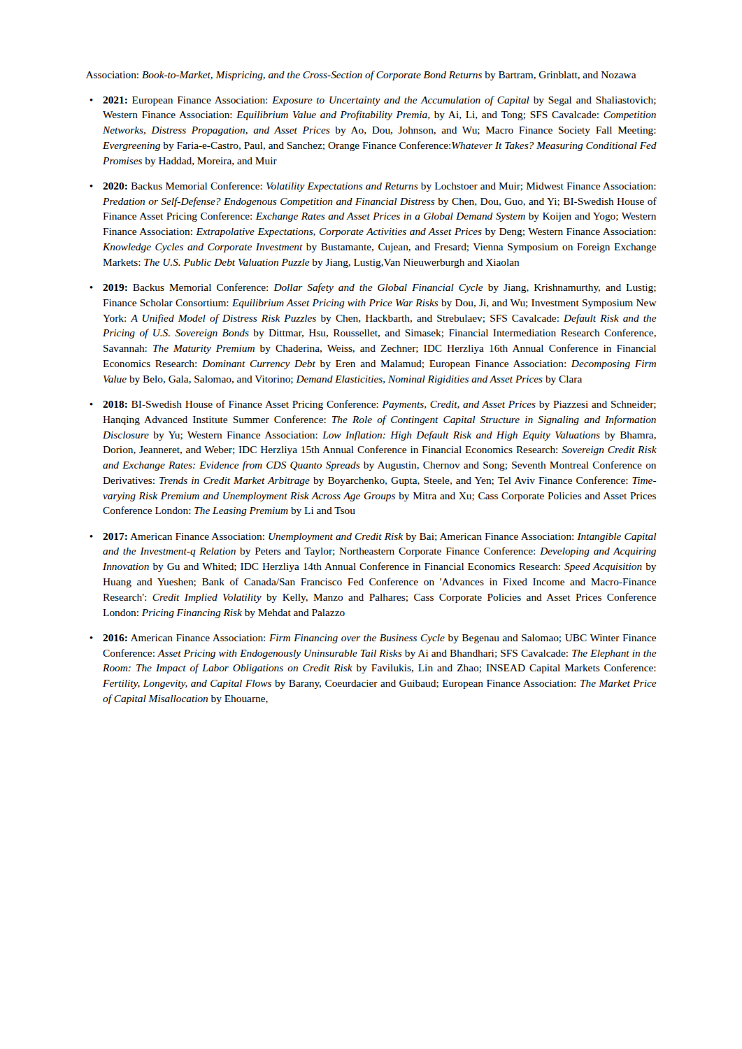Association: Book-to-Market, Mispricing, and the Cross-Section of Corporate Bond Returns by Bartram, Grinblatt, and Nozawa
2021: European Finance Association: Exposure to Uncertainty and the Accumulation of Capital by Segal and Shaliastovich; Western Finance Association: Equilibrium Value and Profitability Premia, by Ai, Li, and Tong; SFS Cavalcade: Competition Networks, Distress Propagation, and Asset Prices by Ao, Dou, Johnson, and Wu; Macro Finance Society Fall Meeting: Evergreening by Faria-e-Castro, Paul, and Sanchez; Orange Finance Conference:Whatever It Takes? Measuring Conditional Fed Promises by Haddad, Moreira, and Muir
2020: Backus Memorial Conference: Volatility Expectations and Returns by Lochstoer and Muir; Midwest Finance Association: Predation or Self-Defense? Endogenous Competition and Financial Distress by Chen, Dou, Guo, and Yi; BI-Swedish House of Finance Asset Pricing Conference: Exchange Rates and Asset Prices in a Global Demand System by Koijen and Yogo; Western Finance Association: Extrapolative Expectations, Corporate Activities and Asset Prices by Deng; Western Finance Association: Knowledge Cycles and Corporate Investment by Bustamante, Cujean, and Fresard; Vienna Symposium on Foreign Exchange Markets: The U.S. Public Debt Valuation Puzzle by Jiang, Lustig,Van Nieuwerburgh and Xiaolan
2019: Backus Memorial Conference: Dollar Safety and the Global Financial Cycle by Jiang, Krishnamurthy, and Lustig; Finance Scholar Consortium: Equilibrium Asset Pricing with Price War Risks by Dou, Ji, and Wu; Investment Symposium New York: A Unified Model of Distress Risk Puzzles by Chen, Hackbarth, and Strebulaev; SFS Cavalcade: Default Risk and the Pricing of U.S. Sovereign Bonds by Dittmar, Hsu, Roussellet, and Simasek; Financial Intermediation Research Conference, Savannah: The Maturity Premium by Chaderina, Weiss, and Zechner; IDC Herzliya 16th Annual Conference in Financial Economics Research: Dominant Currency Debt by Eren and Malamud; European Finance Association: Decomposing Firm Value by Belo, Gala, Salomao, and Vitorino; Demand Elasticities, Nominal Rigidities and Asset Prices by Clara
2018: BI-Swedish House of Finance Asset Pricing Conference: Payments, Credit, and Asset Prices by Piazzesi and Schneider; Hanqing Advanced Institute Summer Conference: The Role of Contingent Capital Structure in Signaling and Information Disclosure by Yu; Western Finance Association: Low Inflation: High Default Risk and High Equity Valuations by Bhamra, Dorion, Jeanneret, and Weber; IDC Herzliya 15th Annual Conference in Financial Economics Research: Sovereign Credit Risk and Exchange Rates: Evidence from CDS Quanto Spreads by Augustin, Chernov and Song; Seventh Montreal Conference on Derivatives: Trends in Credit Market Arbitrage by Boyarchenko, Gupta, Steele, and Yen; Tel Aviv Finance Conference: Time-varying Risk Premium and Unemployment Risk Across Age Groups by Mitra and Xu; Cass Corporate Policies and Asset Prices Conference London: The Leasing Premium by Li and Tsou
2017: American Finance Association: Unemployment and Credit Risk by Bai; American Finance Association: Intangible Capital and the Investment-q Relation by Peters and Taylor; Northeastern Corporate Finance Conference: Developing and Acquiring Innovation by Gu and Whited; IDC Herzliya 14th Annual Conference in Financial Economics Research: Speed Acquisition by Huang and Yueshen; Bank of Canada/San Francisco Fed Conference on 'Advances in Fixed Income and Macro-Finance Research': Credit Implied Volatility by Kelly, Manzo and Palhares; Cass Corporate Policies and Asset Prices Conference London: Pricing Financing Risk by Mehdat and Palazzo
2016: American Finance Association: Firm Financing over the Business Cycle by Begenau and Salomao; UBC Winter Finance Conference: Asset Pricing with Endogenously Uninsurable Tail Risks by Ai and Bhandhari; SFS Cavalcade: The Elephant in the Room: The Impact of Labor Obligations on Credit Risk by Favilukis, Lin and Zhao; INSEAD Capital Markets Conference: Fertility, Longevity, and Capital Flows by Barany, Coeurdacier and Guibaud; European Finance Association: The Market Price of Capital Misallocation by Ehouarne,